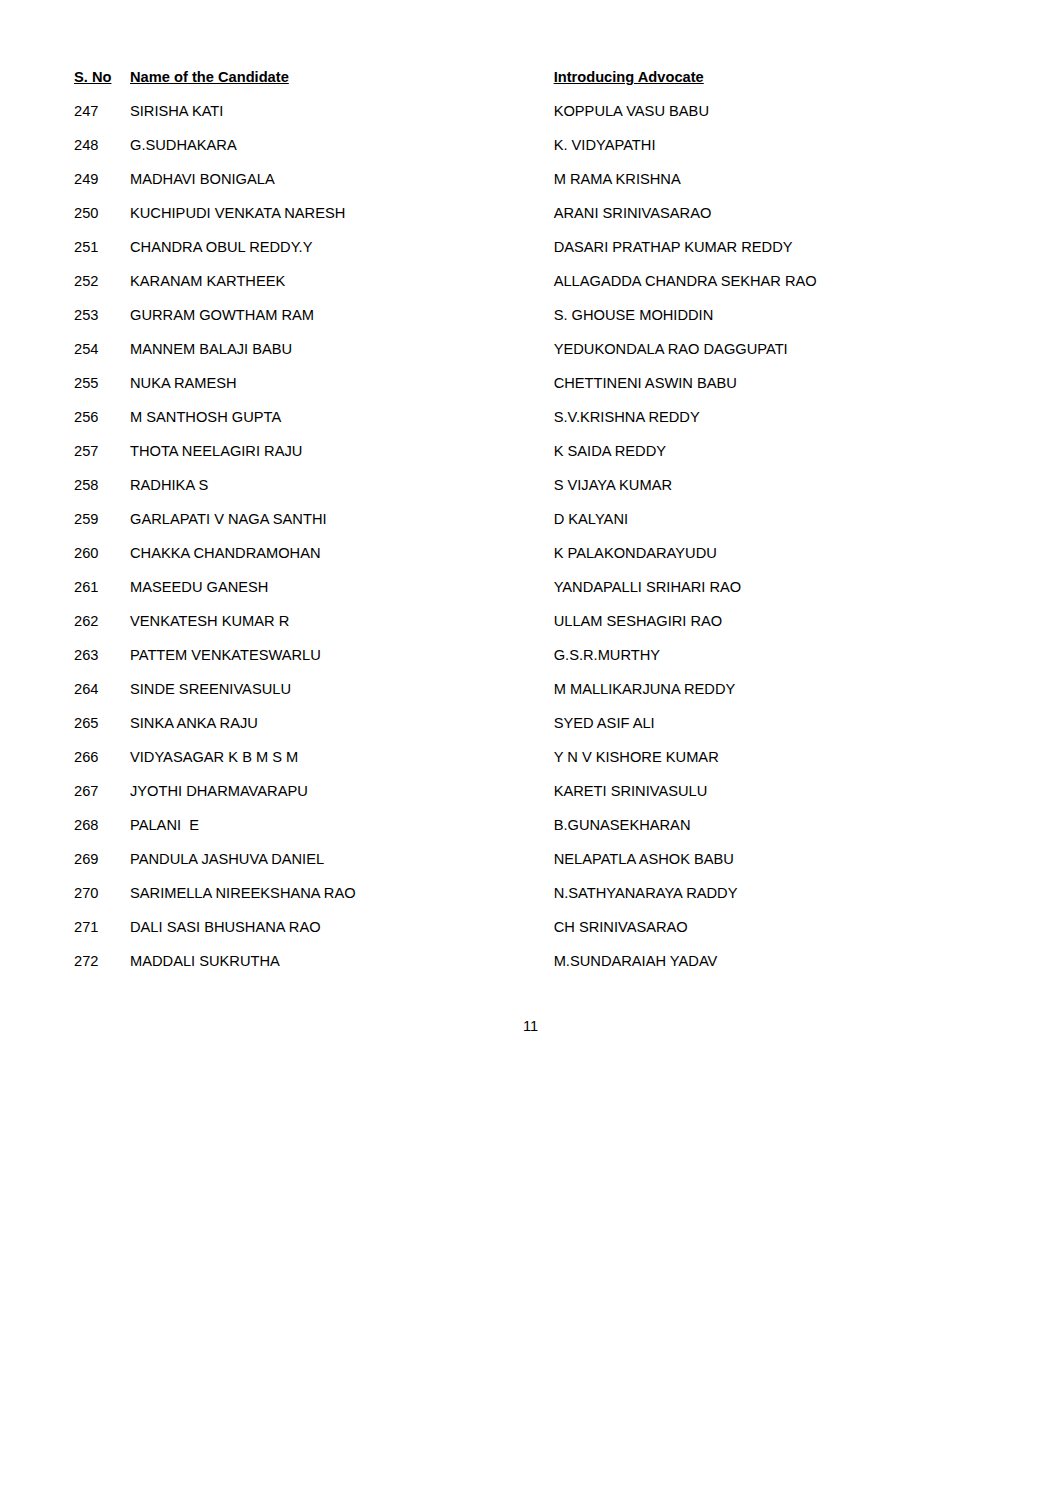| S. No | Name of the Candidate | Introducing Advocate |
| --- | --- | --- |
| 247 | SIRISHA KATI | KOPPULA VASU BABU |
| 248 | G.SUDHAKARA | K. VIDYAPATHI |
| 249 | MADHAVI BONIGALA | M RAMA KRISHNA |
| 250 | KUCHIPUDI VENKATA NARESH | ARANI SRINIVASARAO |
| 251 | CHANDRA OBUL REDDY.Y | DASARI PRATHAP KUMAR REDDY |
| 252 | KARANAM KARTHEEK | ALLAGADDA CHANDRA SEKHAR RAO |
| 253 | GURRAM GOWTHAM RAM | S. GHOUSE MOHIDDIN |
| 254 | MANNEM BALAJI BABU | YEDUKONDALA RAO DAGGUPATI |
| 255 | NUKA RAMESH | CHETTINENI ASWIN BABU |
| 256 | M SANTHOSH GUPTA | S.V.KRISHNA REDDY |
| 257 | THOTA NEELAGIRI RAJU | K SAIDA REDDY |
| 258 | RADHIKA S | S VIJAYA KUMAR |
| 259 | GARLAPATI V NAGA SANTHI | D KALYANI |
| 260 | CHAKKA CHANDRAMOHAN | K PALAKONDARAYUDU |
| 261 | MASEEDU GANESH | YANDAPALLI SRIHARI RAO |
| 262 | VENKATESH KUMAR R | ULLAM SESHAGIRI RAO |
| 263 | PATTEM VENKATESWARLU | G.S.R.MURTHY |
| 264 | SINDE SREENIVASULU | M MALLIKARJUNA REDDY |
| 265 | SINKA ANKA RAJU | SYED ASIF ALI |
| 266 | VIDYASAGAR K B M S M | Y N V KISHORE KUMAR |
| 267 | JYOTHI DHARMAVARAPU | KARETI SRINIVASULU |
| 268 | PALANI E | B.GUNASEKHARAN |
| 269 | PANDULA JASHUVA DANIEL | NELAPATLA ASHOK BABU |
| 270 | SARIMELLA NIREEKSHANA RAO | N.SATHYANARAYA RADDY |
| 271 | DALI SASI BHUSHANA RAO | CH SRINIVASARAO |
| 272 | MADDALI SUKRUTHA | M.SUNDARAIAH YADAV |
11